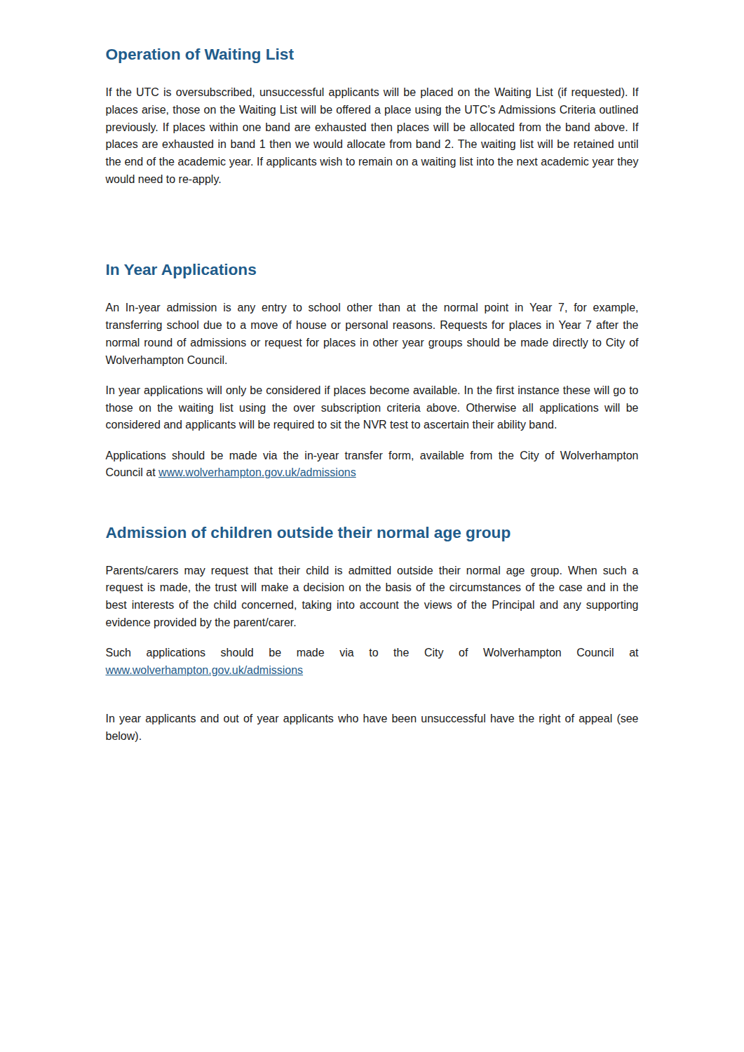Operation of Waiting List
If the UTC is oversubscribed, unsuccessful applicants will be placed on the Waiting List (if requested). If places arise, those on the Waiting List will be offered a place using the UTC’s Admissions Criteria outlined previously. If places within one band are exhausted then places will be allocated from the band above. If places are exhausted in band 1 then we would allocate from band 2. The waiting list will be retained until the end of the academic year. If applicants wish to remain on a waiting list into the next academic year they would need to re-apply.
In Year Applications
An In-year admission is any entry to school other than at the normal point in Year 7, for example, transferring school due to a move of house or personal reasons. Requests for places in Year 7 after the normal round of admissions or request for places in other year groups should be made directly to City of Wolverhampton Council.
In year applications will only be considered if places become available. In the first instance these will go to those on the waiting list using the over subscription criteria above. Otherwise all applications will be considered and applicants will be required to sit the NVR test to ascertain their ability band.
Applications should be made via the in-year transfer form, available from the City of Wolverhampton Council at www.wolverhampton.gov.uk/admissions
Admission of children outside their normal age group
Parents/carers may request that their child is admitted outside their normal age group. When such a request is made, the trust will make a decision on the basis of the circumstances of the case and in the best interests of the child concerned, taking into account the views of the Principal and any supporting evidence provided by the parent/carer.
Such applications should be made via to the City of Wolverhampton Council at www.wolverhampton.gov.uk/admissions
In year applicants and out of year applicants who have been unsuccessful have the right of appeal (see below).